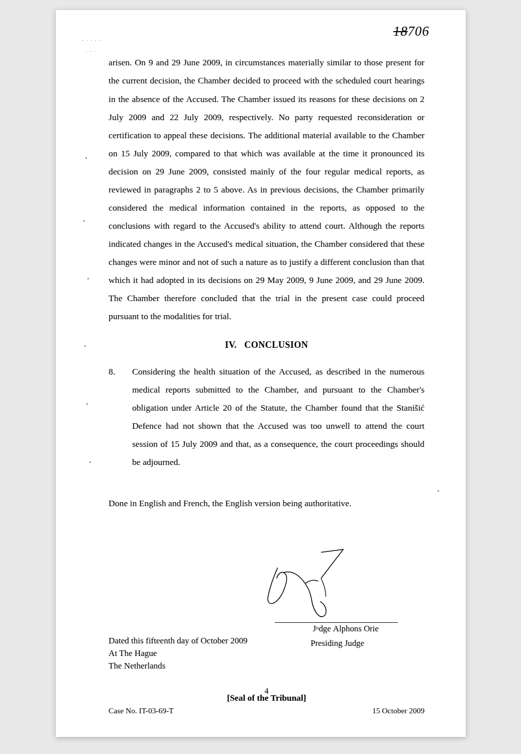18706
. . . . .
. . .
arisen. On 9 and 29 June 2009, in circumstances materially similar to those present for the current decision, the Chamber decided to proceed with the scheduled court hearings in the absence of the Accused. The Chamber issued its reasons for these decisions on 2 July 2009 and 22 July 2009, respectively. No party requested reconsideration or certification to appeal these decisions. The additional material available to the Chamber on 15 July 2009, compared to that which was available at the time it pronounced its decision on 29 June 2009, consisted mainly of the four regular medical reports, as reviewed in paragraphs 2 to 5 above. As in previous decisions, the Chamber primarily considered the medical information contained in the reports, as opposed to the conclusions with regard to the Accused's ability to attend court. Although the reports indicated changes in the Accused's medical situation, the Chamber considered that these changes were minor and not of such a nature as to justify a different conclusion than that which it had adopted in its decisions on 29 May 2009, 9 June 2009, and 29 June 2009. The Chamber therefore concluded that the trial in the present case could proceed pursuant to the modalities for trial.
IV. CONCLUSION
8.
Considering the health situation of the Accused, as described in the numerous medical reports submitted to the Chamber, and pursuant to the Chamber's obligation under Article 20 of the Statute, the Chamber found that the Stanišić Defence had not shown that the Accused was too unwell to attend the court session of 15 July 2009 and that, as a consequence, the court proceedings should be adjourned.
Done in English and French, the English version being authoritative.
Jᵘdge Alphons Orie
Presiding Judge
Dated this fifteenth day of October 2009
At The Hague
The Netherlands
[Seal of the Tribunal]
4
Case No. IT-03-69-T 15 October 2009